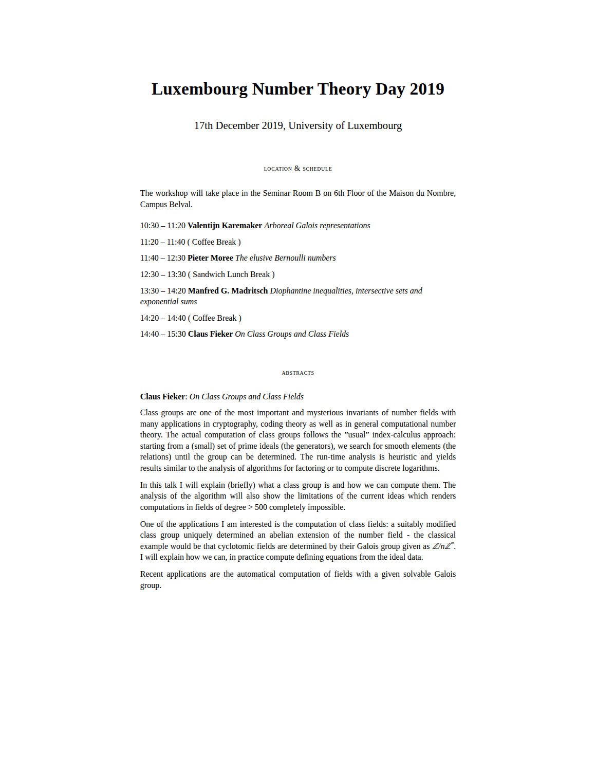Luxembourg Number Theory Day 2019
17th December 2019, University of Luxembourg
Location & Schedule
The workshop will take place in the Seminar Room B on 6th Floor of the Maison du Nombre, Campus Belval.
10:30 – 11:20 Valentijn Karemaker Arboreal Galois representations
11:20 – 11:40 ( Coffee Break )
11:40 – 12:30 Pieter Moree The elusive Bernoulli numbers
12:30 – 13:30 ( Sandwich Lunch Break )
13:30 – 14:20 Manfred G. Madritsch Diophantine inequalities, intersective sets and exponential sums
14:20 – 14:40 ( Coffee Break )
14:40 – 15:30 Claus Fieker On Class Groups and Class Fields
Abstracts
Claus Fieker: On Class Groups and Class Fields
Class groups are one of the most important and mysterious invariants of number fields with many applications in cryptography, coding theory as well as in general computational number theory. The actual computation of class groups follows the ”usual” index-calculus approach: starting from a (small) set of prime ideals (the generators), we search for smooth elements (the relations) until the group can be determined. The run-time analysis is heuristic and yields results similar to the analysis of algorithms for factoring or to compute discrete logarithms.
In this talk I will explain (briefly) what a class group is and how we can compute them. The analysis of the algorithm will also show the limitations of the current ideas which renders computations in fields of degree > 500 completely impossible.
One of the applications I am interested is the computation of class fields: a suitably modified class group uniquely determined an abelian extension of the number field - the classical example would be that cyclotomic fields are determined by their Galois group given as ℤ/nℤ*. I will explain how we can, in practice compute defining equations from the ideal data.
Recent applications are the automatical computation of fields with a given solvable Galois group.